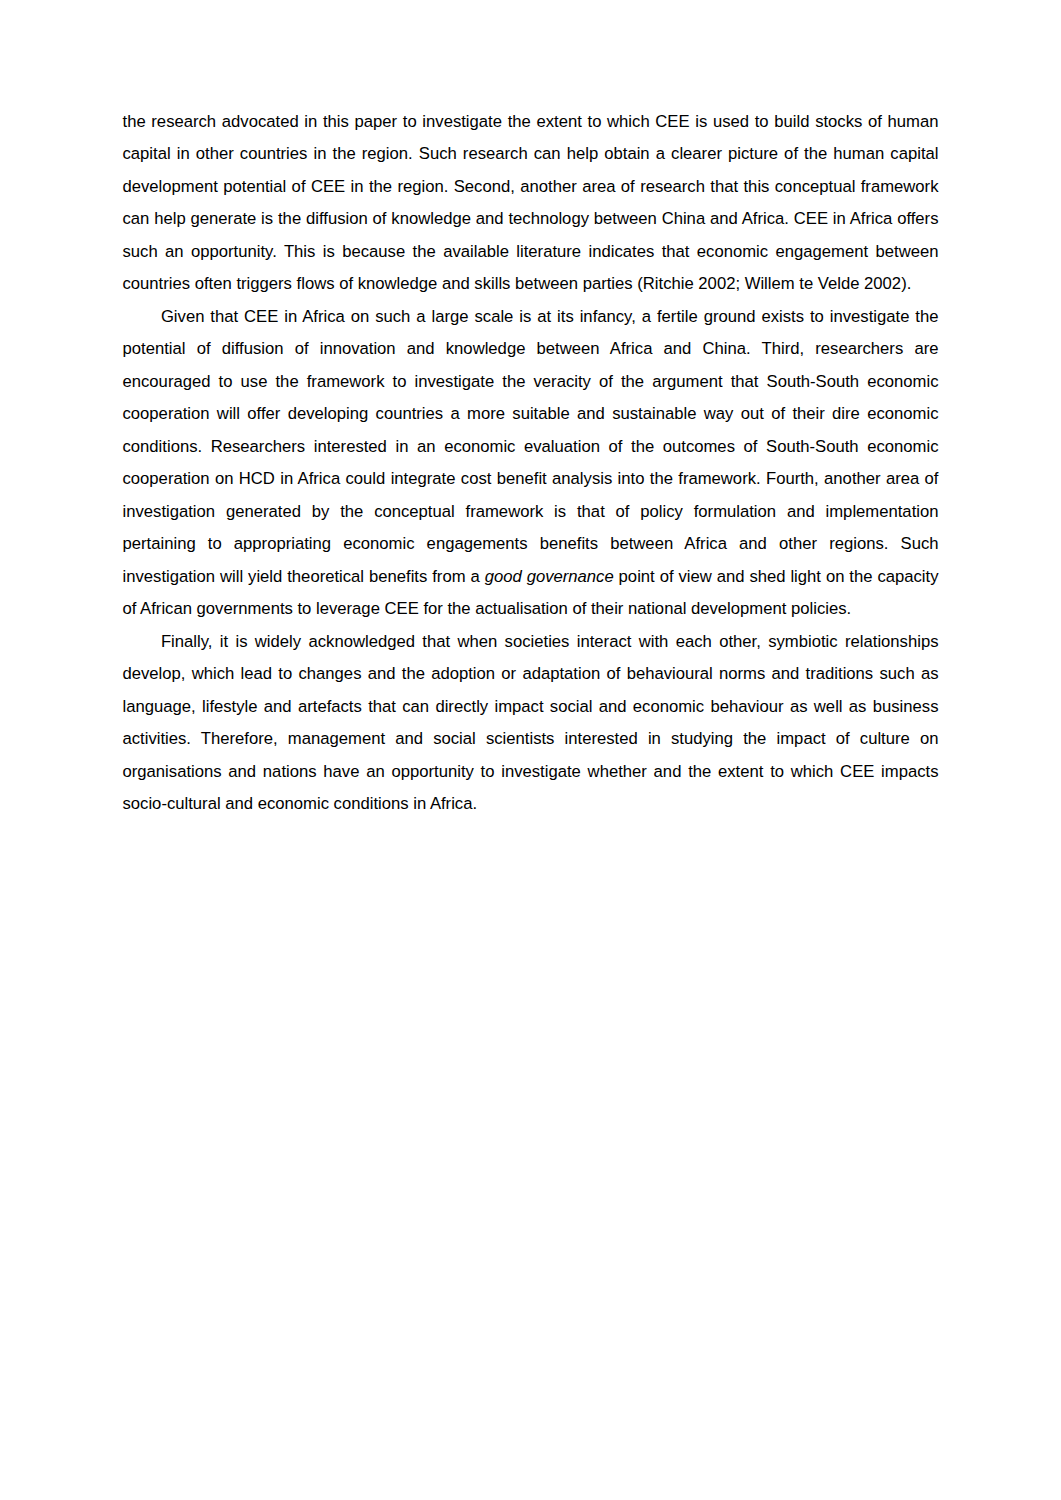the research advocated in this paper to investigate the extent to which CEE is used to build stocks of human capital in other countries in the region. Such research can help obtain a clearer picture of the human capital development potential of CEE in the region. Second, another area of research that this conceptual framework can help generate is the diffusion of knowledge and technology between China and Africa. CEE in Africa offers such an opportunity. This is because the available literature indicates that economic engagement between countries often triggers flows of knowledge and skills between parties (Ritchie 2002; Willem te Velde 2002).
Given that CEE in Africa on such a large scale is at its infancy, a fertile ground exists to investigate the potential of diffusion of innovation and knowledge between Africa and China. Third, researchers are encouraged to use the framework to investigate the veracity of the argument that South-South economic cooperation will offer developing countries a more suitable and sustainable way out of their dire economic conditions. Researchers interested in an economic evaluation of the outcomes of South-South economic cooperation on HCD in Africa could integrate cost benefit analysis into the framework. Fourth, another area of investigation generated by the conceptual framework is that of policy formulation and implementation pertaining to appropriating economic engagements benefits between Africa and other regions. Such investigation will yield theoretical benefits from a good governance point of view and shed light on the capacity of African governments to leverage CEE for the actualisation of their national development policies.
Finally, it is widely acknowledged that when societies interact with each other, symbiotic relationships develop, which lead to changes and the adoption or adaptation of behavioural norms and traditions such as language, lifestyle and artefacts that can directly impact social and economic behaviour as well as business activities. Therefore, management and social scientists interested in studying the impact of culture on organisations and nations have an opportunity to investigate whether and the extent to which CEE impacts socio-cultural and economic conditions in Africa.